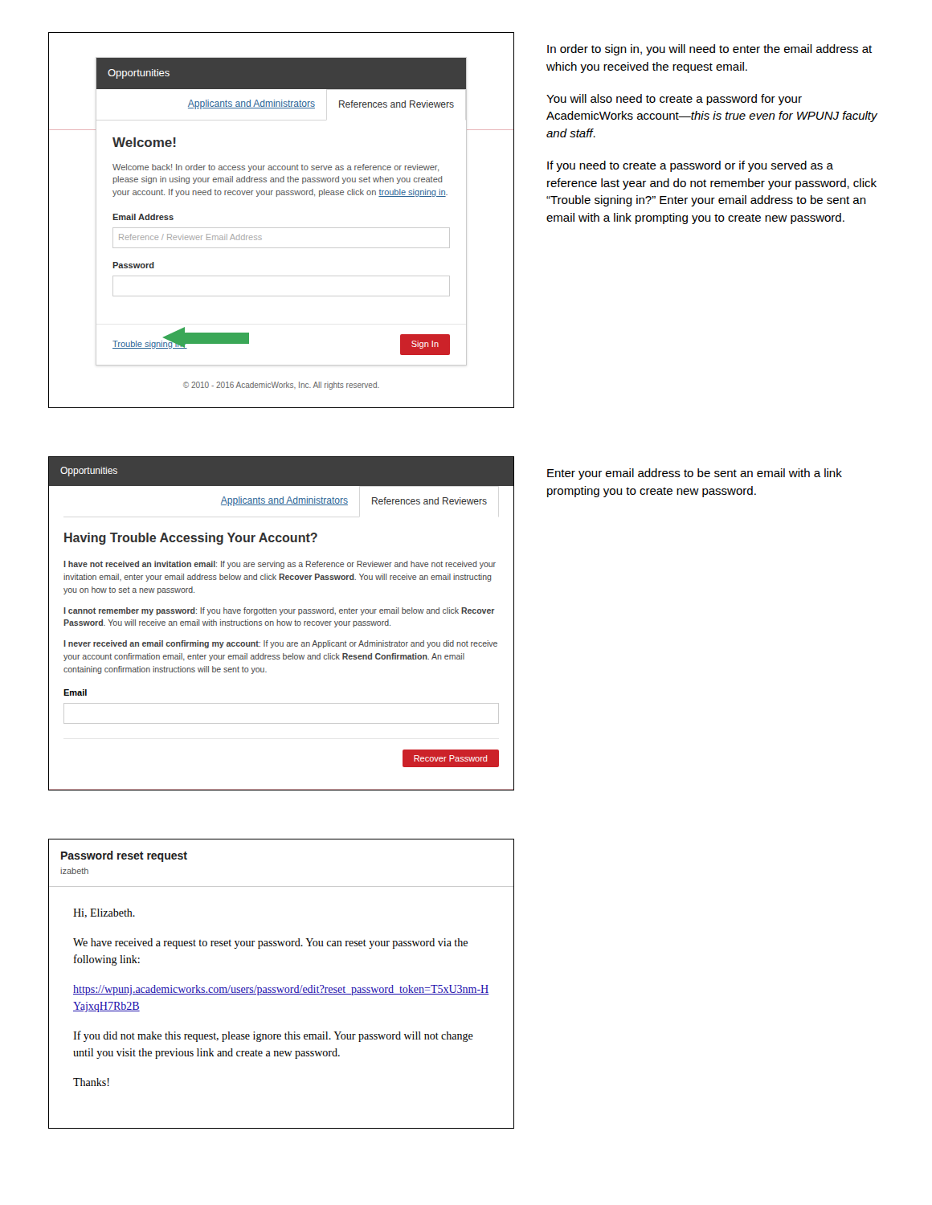Opportunities
Applicants and Administrators
References and Reviewers
Welcome!
Welcome back! In order to access your account to serve as a reference or reviewer, please sign in using your email address and the password you set when you created your account. If you need to recover your password, please click on trouble signing in.
Email Address
Reference / Reviewer Email Address
Password
Trouble signing in? Sign In
© 2010 - 2016 AcademicWorks, Inc. All rights reserved.
In order to sign in, you will need to enter the email address at which you received the request email.
You will also need to create a password for your AcademicWorks account—this is true even for WPUNJ faculty and staff.
If you need to create a password or if you served as a reference last year and do not remember your password, click “Trouble signing in?” Enter your email address to be sent an email with a link prompting you to create new password.
Opportunities
Applicants and Administrators
References and Reviewers
Having Trouble Accessing Your Account?
I have not received an invitation email: If you are serving as a Reference or Reviewer and have not received your invitation email, enter your email address below and click Recover Password. You will receive an email instructing you on how to set a new password.
I cannot remember my password: If you have forgotten your password, enter your email below and click Recover Password. You will receive an email with instructions on how to recover your password.
I never received an email confirming my account: If you are an Applicant or Administrator and you did not receive your account confirmation email, enter your email address below and click Resend Confirmation. An email containing confirmation instructions will be sent to you.
Email
Recover Password
Enter your email address to be sent an email with a link prompting you to create new password.
Password reset request
izabeth
Hi, Elizabeth.
We have received a request to reset your password. You can reset your password via the following link:
https://wpunj.academicworks.com/users/password/edit?reset_password_token=T5xU3nm-HYajxqH7Rb2B
If you did not make this request, please ignore this email. Your password will not change until you visit the previous link and create a new password.
Thanks!